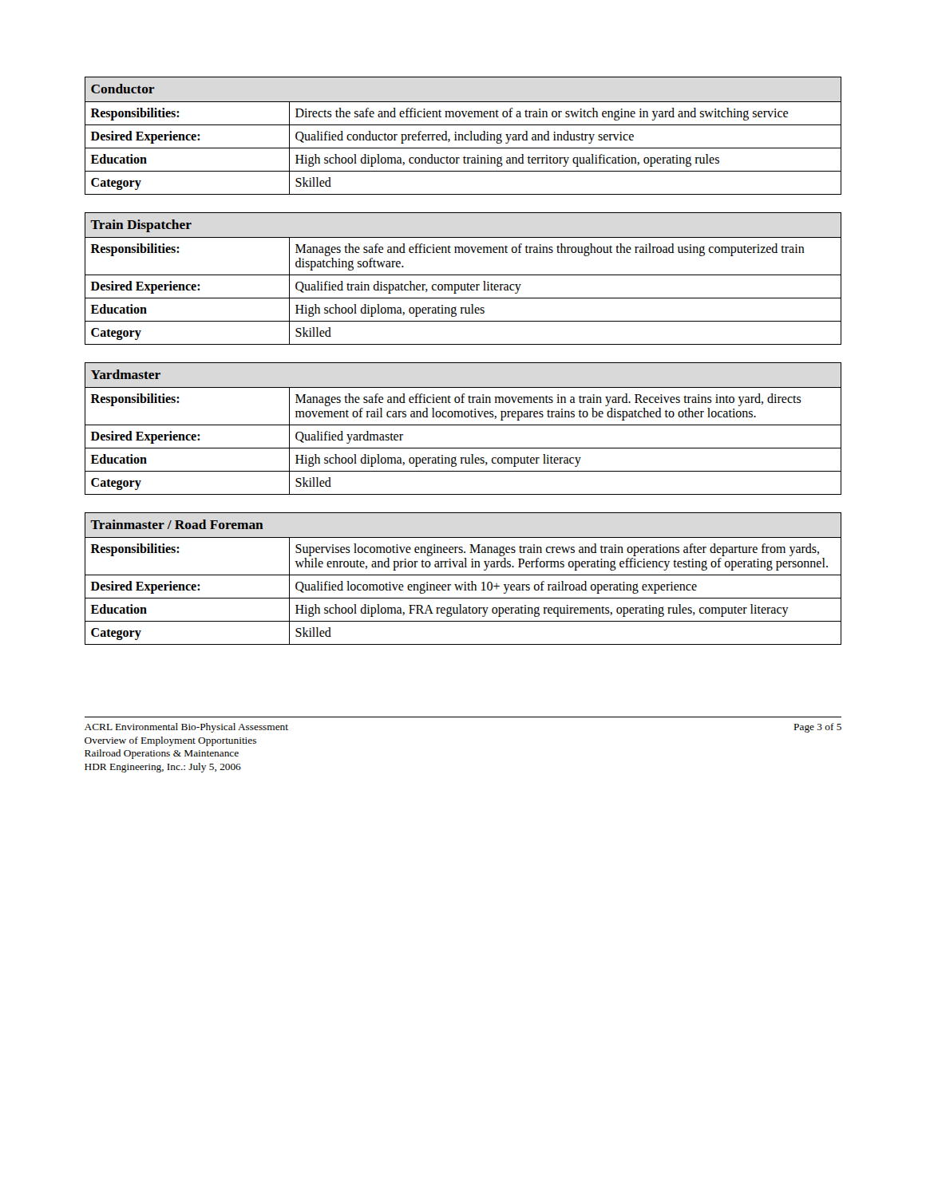| Conductor |
| --- |
| Responsibilities: | Directs the safe and efficient movement of a train or switch engine in yard and switching service |
| Desired Experience: | Qualified conductor preferred, including yard and industry service |
| Education | High school diploma, conductor training and territory qualification, operating rules |
| Category | Skilled |
| Train Dispatcher |
| --- |
| Responsibilities: | Manages the safe and efficient movement of trains throughout the railroad using computerized train dispatching software. |
| Desired Experience: | Qualified train dispatcher, computer literacy |
| Education | High school diploma, operating rules |
| Category | Skilled |
| Yardmaster |
| --- |
| Responsibilities: | Manages the safe and efficient of train movements in a train yard. Receives trains into yard, directs movement of rail cars and locomotives, prepares trains to be dispatched to other locations. |
| Desired Experience: | Qualified yardmaster |
| Education | High school diploma, operating rules, computer literacy |
| Category | Skilled |
| Trainmaster / Road Foreman |
| --- |
| Responsibilities: | Supervises locomotive engineers. Manages train crews and train operations after departure from yards, while enroute, and prior to arrival in yards. Performs operating efficiency testing of operating personnel. |
| Desired Experience: | Qualified locomotive engineer with 10+ years of railroad operating experience |
| Education | High school diploma, FRA regulatory operating requirements, operating rules, computer literacy |
| Category | Skilled |
Page 3 of 5
ACRL Environmental Bio-Physical Assessment
Overview of Employment Opportunities
Railroad Operations & Maintenance
HDR Engineering, Inc.: July 5, 2006